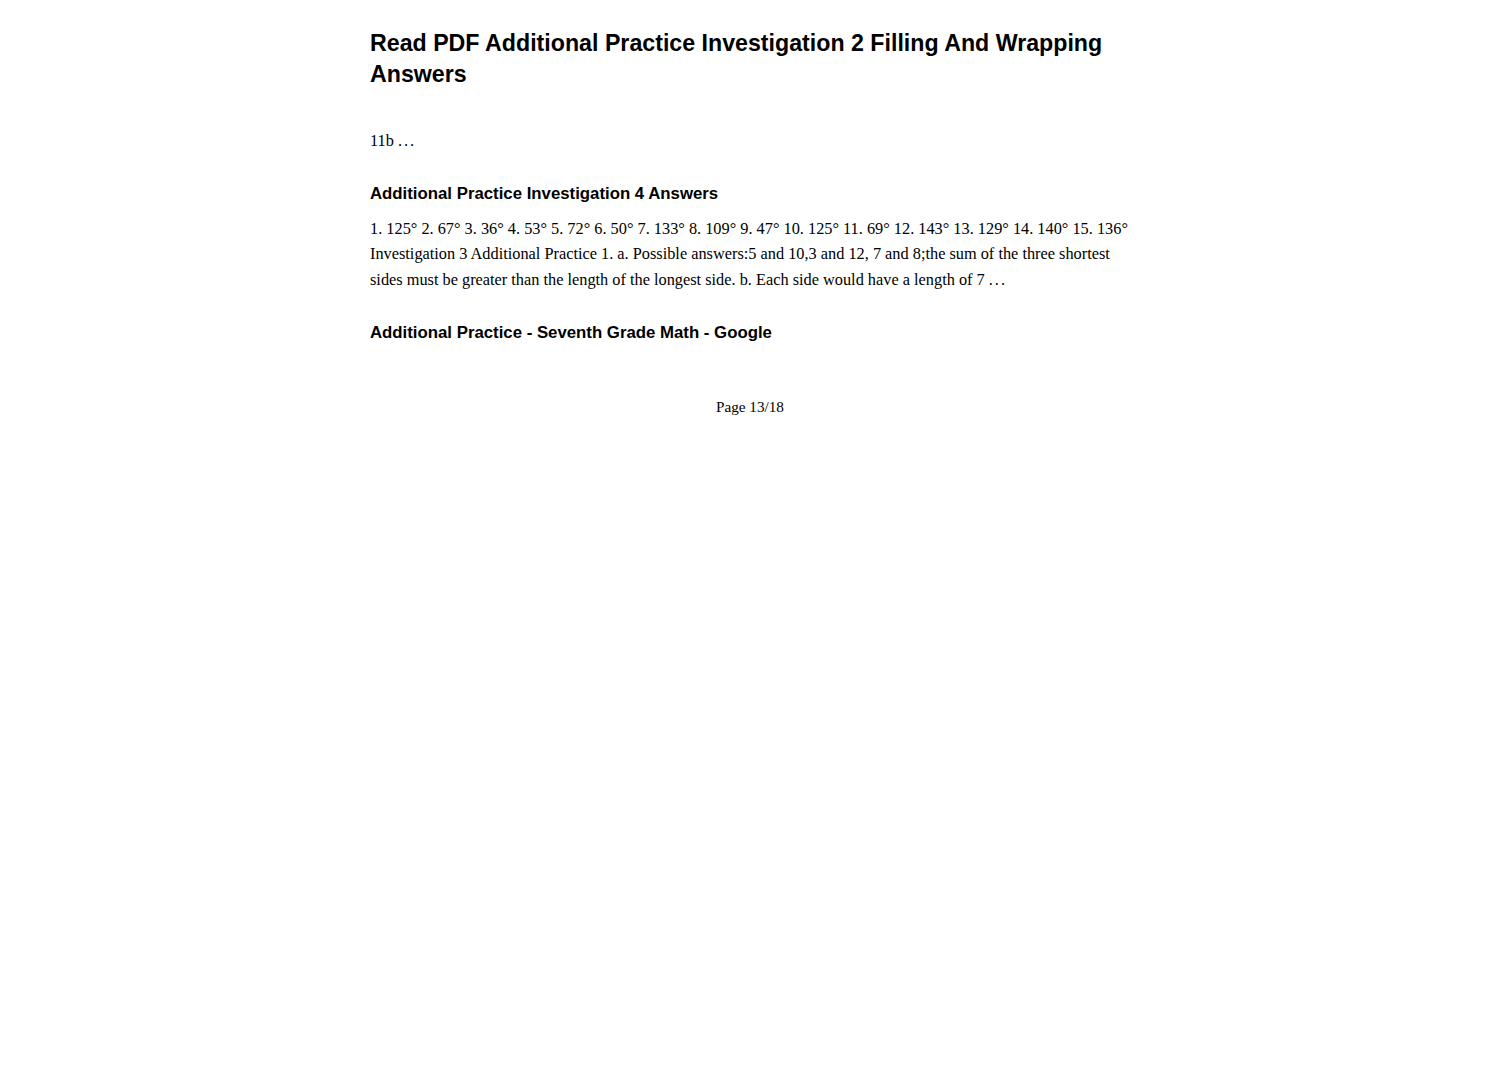Read PDF Additional Practice Investigation 2 Filling And Wrapping Answers
11b ...
Additional Practice Investigation 4 Answers
1. 125° 2. 67° 3. 36° 4. 53° 5. 72° 6. 50° 7. 133° 8. 109° 9. 47° 10. 125° 11. 69° 12. 143° 13. 129° 14. 140° 15. 136° Investigation 3 Additional Practice 1. a. Possible answers:5 and 10,3 and 12, 7 and 8;the sum of the three shortest sides must be greater than the length of the longest side. b. Each side would have a length of 7 ...
Additional Practice - Seventh Grade Math - Google
Page 13/18